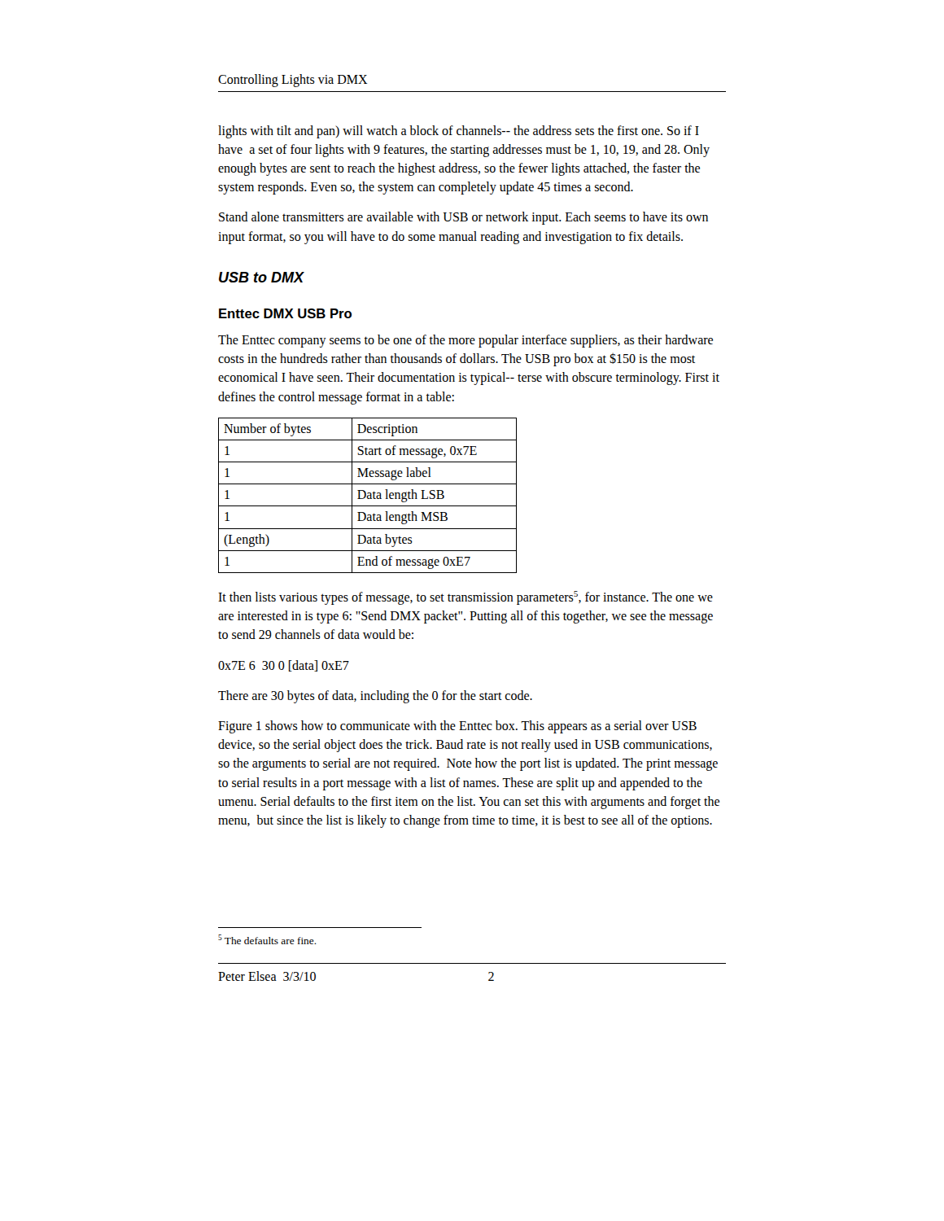Controlling Lights via DMX
lights with tilt and pan) will watch a block of channels-- the address sets the first one. So if I have a set of four lights with 9 features, the starting addresses must be 1, 10, 19, and 28. Only enough bytes are sent to reach the highest address, so the fewer lights attached, the faster the system responds. Even so, the system can completely update 45 times a second.
Stand alone transmitters are available with USB or network input. Each seems to have its own input format, so you will have to do some manual reading and investigation to fix details.
USB to DMX
Enttec DMX USB Pro
The Enttec company seems to be one of the more popular interface suppliers, as their hardware costs in the hundreds rather than thousands of dollars. The USB pro box at $150 is the most economical I have seen. Their documentation is typical-- terse with obscure terminology. First it defines the control message format in a table:
| Number of bytes | Description |
| 1 | Start of message, 0x7E |
| 1 | Message label |
| 1 | Data length LSB |
| 1 | Data length MSB |
| (Length) | Data bytes |
| 1 | End of message 0xE7 |
It then lists various types of message, to set transmission parameters5, for instance. The one we are interested in is type 6: "Send DMX packet". Putting all of this together, we see the message to send 29 channels of data would be:
0x7E 6 30 0 [data] 0xE7
There are 30 bytes of data, including the 0 for the start code.
Figure 1 shows how to communicate with the Enttec box. This appears as a serial over USB device, so the serial object does the trick. Baud rate is not really used in USB communications, so the arguments to serial are not required. Note how the port list is updated. The print message to serial results in a port message with a list of names. These are split up and appended to the umenu. Serial defaults to the first item on the list. You can set this with arguments and forget the menu, but since the list is likely to change from time to time, it is best to see all of the options.
5 The defaults are fine.
Peter Elsea 3/3/10 2